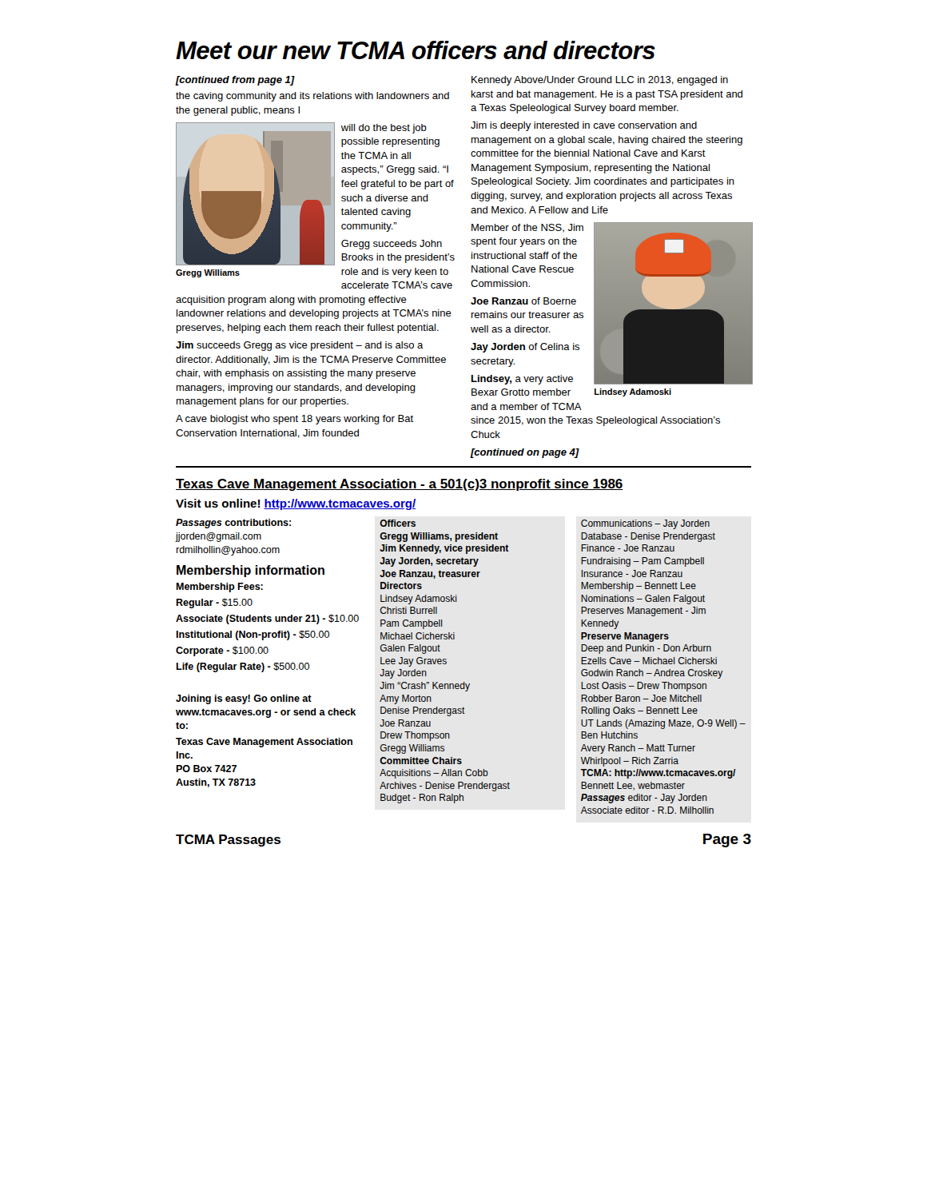Meet our new TCMA officers and directors
[continued from page 1]
the caving community and its relations with landowners and the general public, means I
Gregg Williams
will do the best job possible representing the TCMA in all aspects,” Gregg said. “I feel grateful to be part of such a diverse and talented caving community.”
Gregg succeeds John Brooks in the president’s role and is very keen to accelerate TCMA’s cave acquisition program along with promoting effective landowner relations and developing projects at TCMA’s nine preserves, helping each them reach their fullest potential.
Jim succeeds Gregg as vice president – and is also a director. Additionally, Jim is the TCMA Preserve Committee chair, with emphasis on assisting the many preserve managers, improving our standards, and developing management plans for our properties.
A cave biologist who spent 18 years working for Bat Conservation International, Jim founded
Kennedy Above/Under Ground LLC in 2013, engaged in karst and bat management. He is a past TSA president and a Texas Speleological Survey board member.
Jim is deeply interested in cave conservation and management on a global scale, having chaired the steering committee for the biennial National Cave and Karst Management Symposium, representing the National Speleological Society. Jim coordinates and participates in digging, survey, and exploration projects all across Texas and Mexico. A Fellow and Life
Lindsey Adamoski
Member of the NSS, Jim spent four years on the instructional staff of the National Cave Rescue Commission.
Joe Ranzau of Boerne remains our treasurer as well as a director.
Jay Jorden of Celina is secretary.
Lindsey, a very active Bexar Grotto member and a member of TCMA since 2015, won the Texas Speleological Association’s Chuck
[continued on page 4]
Texas Cave Management Association - a 501(c)3 nonprofit since 1986
Visit us online! http://www.tcmacaves.org/
Passages contributions:
jjorden@gmail.com
rdmilhollin@yahoo.com
Membership information
Membership Fees:
Regular - $15.00
Associate (Students under 21) - $10.00
Institutional (Non-profit) - $50.00
Corporate - $100.00
Life (Regular Rate) - $500.00
Joining is easy! Go online at www.tcmacaves.org - or send a check to:
Texas Cave Management Association Inc.
PO Box 7427
Austin, TX 78713
Officers
Gregg Williams, president
Jim Kennedy, vice president
Jay Jorden, secretary
Joe Ranzau, treasurer
Directors
Lindsey Adamoski
Christi Burrell
Pam Campbell
Michael Cicherski
Galen Falgout
Lee Jay Graves
Jay Jorden
Jim “Crash” Kennedy
Amy Morton
Denise Prendergast
Joe Ranzau
Drew Thompson
Gregg Williams
Committee Chairs
Acquisitions – Allan Cobb
Archives - Denise Prendergast
Budget - Ron Ralph
Communications – Jay Jorden
Database - Denise Prendergast
Finance - Joe Ranzau
Fundraising – Pam Campbell
Insurance - Joe Ranzau
Membership – Bennett Lee
Nominations – Galen Falgout
Preserves Management - Jim Kennedy
Preserve Managers
Deep and Punkin - Don Arburn
Ezells Cave – Michael Cicherski
Godwin Ranch – Andrea Croskey
Lost Oasis – Drew Thompson
Robber Baron – Joe Mitchell
Rolling Oaks – Bennett Lee
UT Lands (Amazing Maze, O-9 Well) – Ben Hutchins
Avery Ranch – Matt Turner
Whirlpool – Rich Zarria
TCMA: http://www.tcmacaves.org/
Bennett Lee, webmaster
Passages editor - Jay Jorden
Associate editor - R.D. Milhollin
TCMA Passages
Page 3